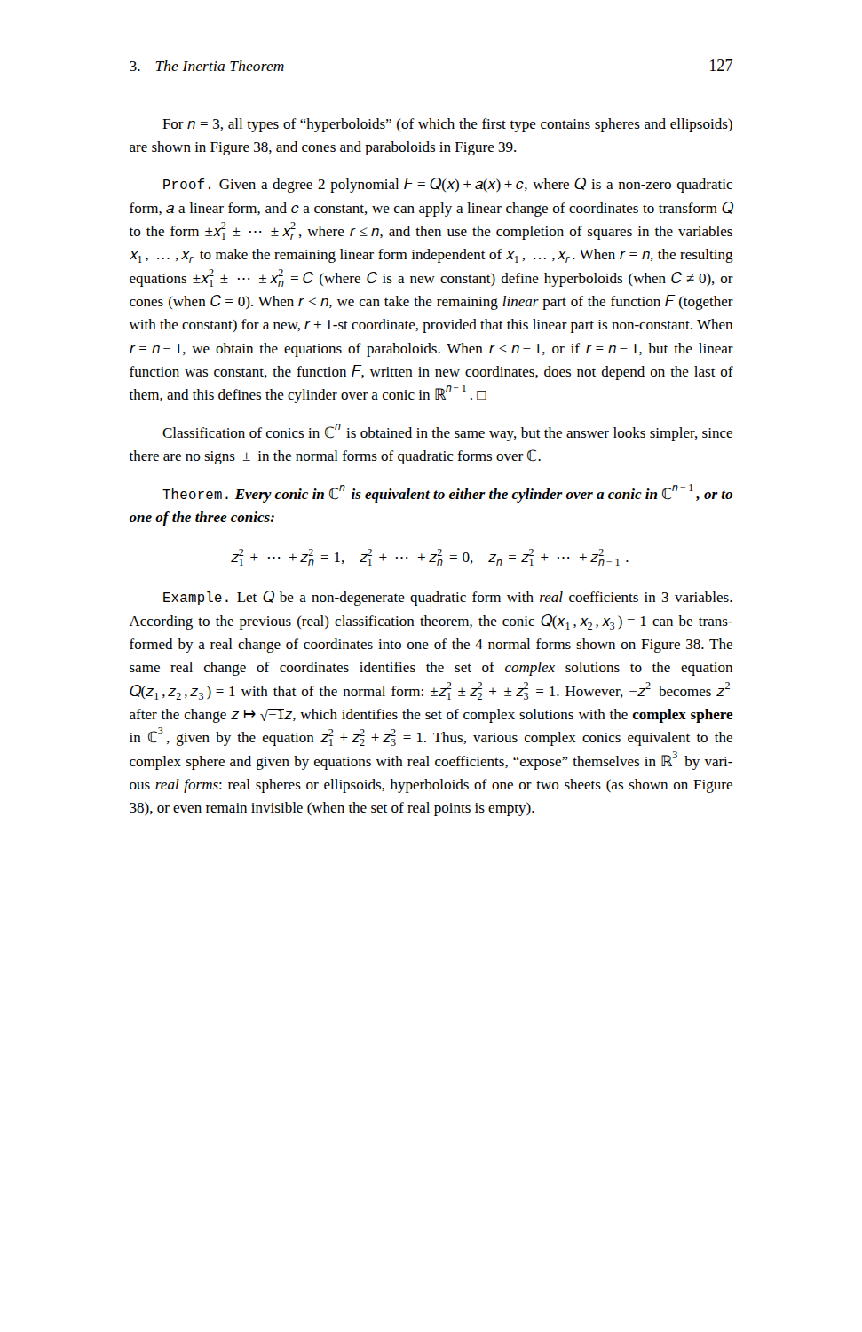3. The Inertia Theorem 127
For n=3, all types of “hyperboloids” (of which the first type contains spheres and ellipsoids) are shown in Figure 38, and cones and paraboloids in Figure 39.
Proof. Given a degree 2 polynomial F=Q(x)+a(x)+c, where Q is a non-zero quadratic form, a a linear form, and c a constant, we can apply a linear change of coordinates to transform Q to the form ±x12±⋯±xr2, where r≤n, and then use the completion of squares in the variables x1,…,xr to make the remaining linear form independent of x1,…,xr. When r=n, the resulting equations ±x12±⋯±xn2=C (where C is a new constant) define hyperboloids (when C≠0), or cones (when C=0). When r<n, we can take the remaining linear part of the function F (together with the constant) for a new, r+1-st coordinate, provided that this linear part is non-constant. When r=n−1, we obtain the equations of paraboloids. When r<n−1, or if r=n−1, but the linear function was constant, the function F, written in new coordinates, does not depend on the last of them, and this defines the cylinder over a conic in ℝn−1. □
Classification of conics in ℂn is obtained in the same way, but the answer looks simpler, since there are no signs ± in the normal forms of quadratic forms over ℂ.
Theorem. Every conic in ℂn is equivalent to either the cylinder over a conic in ℂn−1, or to one of the three conics:
z12+⋯+zn2=1, z12+⋯+zn2=0, zn=z12+⋯+zn−12.
Example. Let Q be a non-degenerate quadratic form with real coefficients in 3 variables. According to the previous (real) classification theorem, the conic Q(x1,x2,x3)=1 can be transformed by a real change of coordinates into one of the 4 normal forms shown on Figure 38. The same real change of coordinates identifies the set of complex solutions to the equation Q(z1,z2,z3)=1 with that of the normal form: ±z12±z22+±z32=1. However, −z2 becomes z2 after the change z↦−1z, which identifies the set of complex solutions with the complex sphere in ℂ3, given by the equation z12+z22+z32=1. Thus, various complex conics equivalent to the complex sphere and given by equations with real coefficients, “expose” themselves in ℝ3 by various real forms: real spheres or ellipsoids, hyperboloids of one or two sheets (as shown on Figure 38), or even remain invisible (when the set of real points is empty).